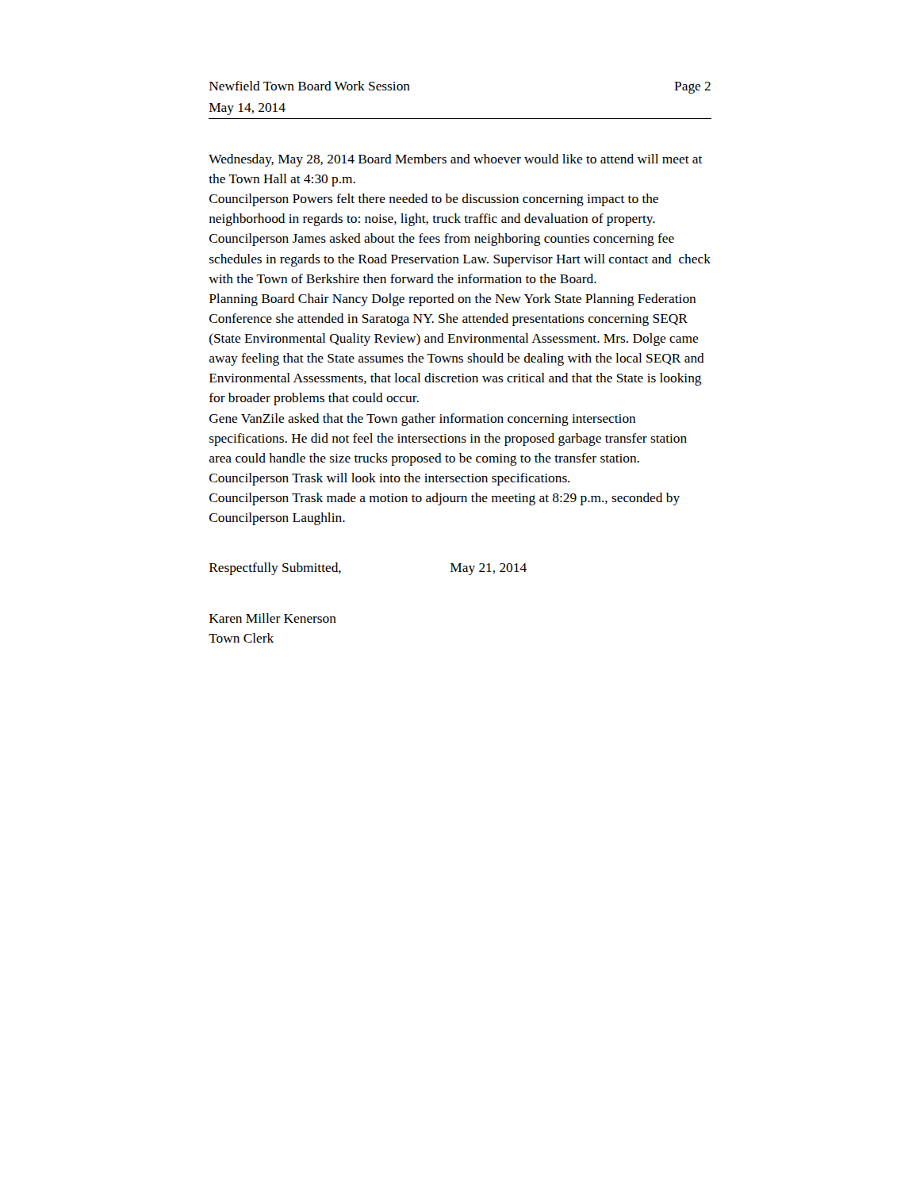Newfield Town Board Work Session
Page 2
May 14, 2014
Wednesday, May 28, 2014 Board Members and whoever would like to attend will meet at the Town Hall at 4:30 p.m.
Councilperson Powers felt there needed to be discussion concerning impact to the neighborhood in regards to: noise, light, truck traffic and devaluation of property.
Councilperson James asked about the fees from neighboring counties concerning fee schedules in regards to the Road Preservation Law. Supervisor Hart will contact and check with the Town of Berkshire then forward the information to the Board.
Planning Board Chair Nancy Dolge reported on the New York State Planning Federation Conference she attended in Saratoga NY. She attended presentations concerning SEQR (State Environmental Quality Review) and Environmental Assessment. Mrs. Dolge came away feeling that the State assumes the Towns should be dealing with the local SEQR and Environmental Assessments, that local discretion was critical and that the State is looking for broader problems that could occur.
Gene VanZile asked that the Town gather information concerning intersection specifications. He did not feel the intersections in the proposed garbage transfer station area could handle the size trucks proposed to be coming to the transfer station. Councilperson Trask will look into the intersection specifications.
Councilperson Trask made a motion to adjourn the meeting at 8:29 p.m., seconded by Councilperson Laughlin.
Respectfully Submitted,
May 21, 2014
Karen Miller Kenerson
Town Clerk